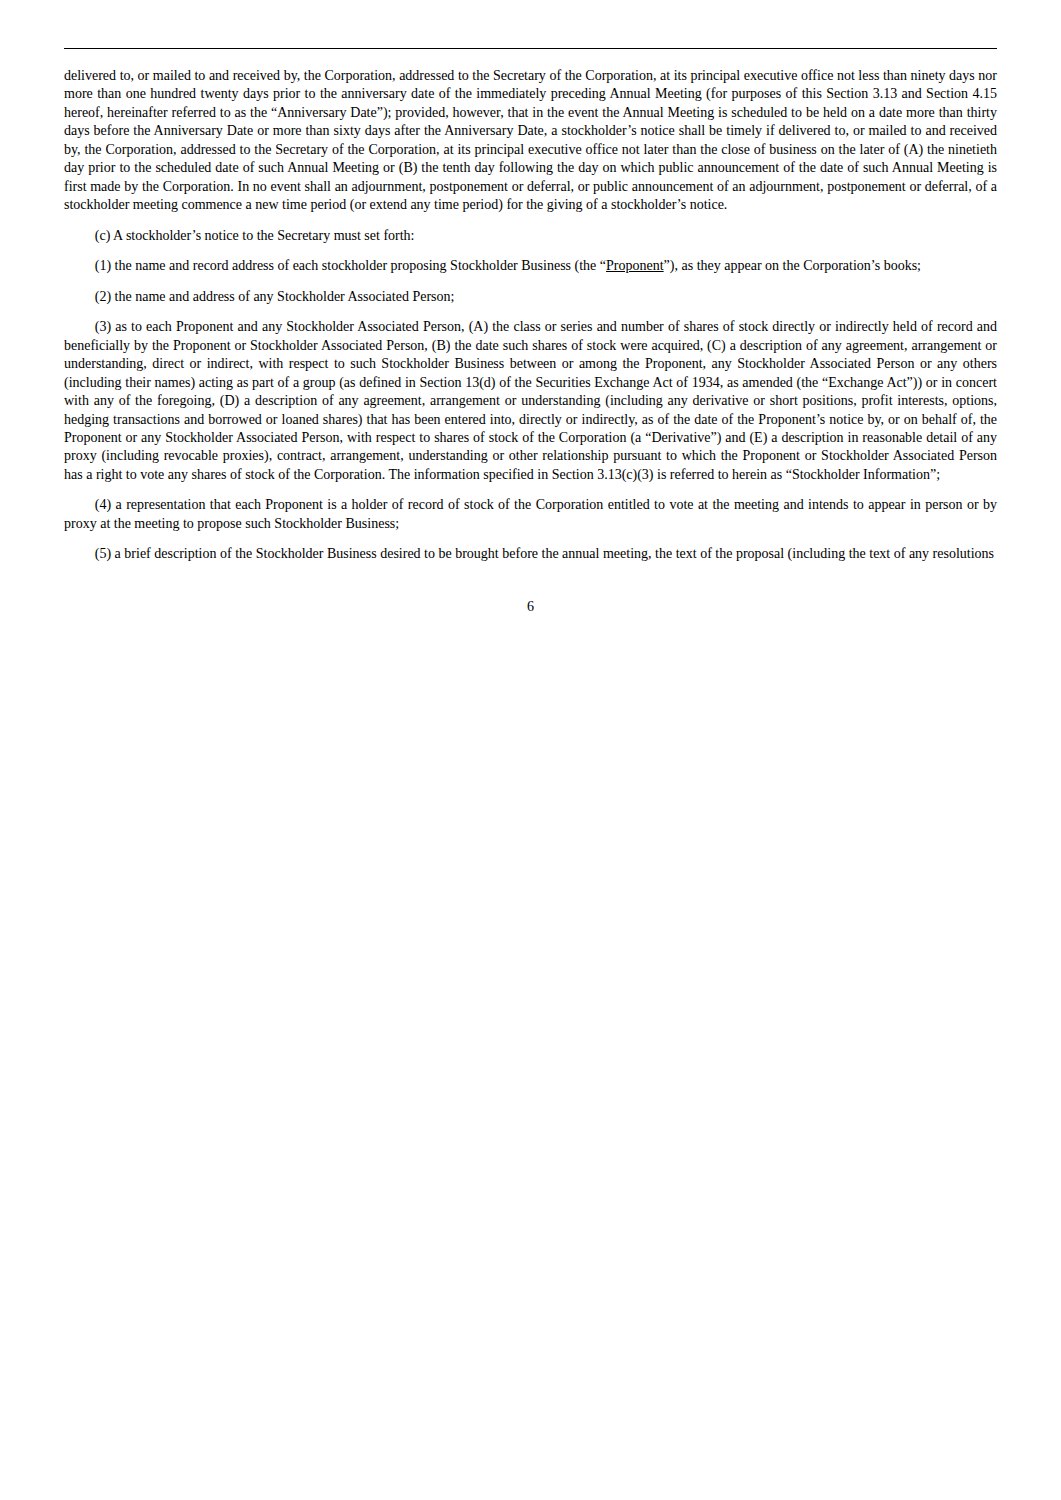delivered to, or mailed to and received by, the Corporation, addressed to the Secretary of the Corporation, at its principal executive office not less than ninety days nor more than one hundred twenty days prior to the anniversary date of the immediately preceding Annual Meeting (for purposes of this Section 3.13 and Section 4.15 hereof, hereinafter referred to as the “Anniversary Date”); provided, however, that in the event the Annual Meeting is scheduled to be held on a date more than thirty days before the Anniversary Date or more than sixty days after the Anniversary Date, a stockholder’s notice shall be timely if delivered to, or mailed to and received by, the Corporation, addressed to the Secretary of the Corporation, at its principal executive office not later than the close of business on the later of (A) the ninetieth day prior to the scheduled date of such Annual Meeting or (B) the tenth day following the day on which public announcement of the date of such Annual Meeting is first made by the Corporation. In no event shall an adjournment, postponement or deferral, or public announcement of an adjournment, postponement or deferral, of a stockholder meeting commence a new time period (or extend any time period) for the giving of a stockholder’s notice.
(c) A stockholder’s notice to the Secretary must set forth:
(1) the name and record address of each stockholder proposing Stockholder Business (the “Proponent”), as they appear on the Corporation’s books;
(2) the name and address of any Stockholder Associated Person;
(3) as to each Proponent and any Stockholder Associated Person, (A) the class or series and number of shares of stock directly or indirectly held of record and beneficially by the Proponent or Stockholder Associated Person, (B) the date such shares of stock were acquired, (C) a description of any agreement, arrangement or understanding, direct or indirect, with respect to such Stockholder Business between or among the Proponent, any Stockholder Associated Person or any others (including their names) acting as part of a group (as defined in Section 13(d) of the Securities Exchange Act of 1934, as amended (the “Exchange Act”)) or in concert with any of the foregoing, (D) a description of any agreement, arrangement or understanding (including any derivative or short positions, profit interests, options, hedging transactions and borrowed or loaned shares) that has been entered into, directly or indirectly, as of the date of the Proponent’s notice by, or on behalf of, the Proponent or any Stockholder Associated Person, with respect to shares of stock of the Corporation (a “Derivative”) and (E) a description in reasonable detail of any proxy (including revocable proxies), contract, arrangement, understanding or other relationship pursuant to which the Proponent or Stockholder Associated Person has a right to vote any shares of stock of the Corporation. The information specified in Section 3.13(c)(3) is referred to herein as “Stockholder Information”;
(4) a representation that each Proponent is a holder of record of stock of the Corporation entitled to vote at the meeting and intends to appear in person or by proxy at the meeting to propose such Stockholder Business;
(5) a brief description of the Stockholder Business desired to be brought before the annual meeting, the text of the proposal (including the text of any resolutions
6